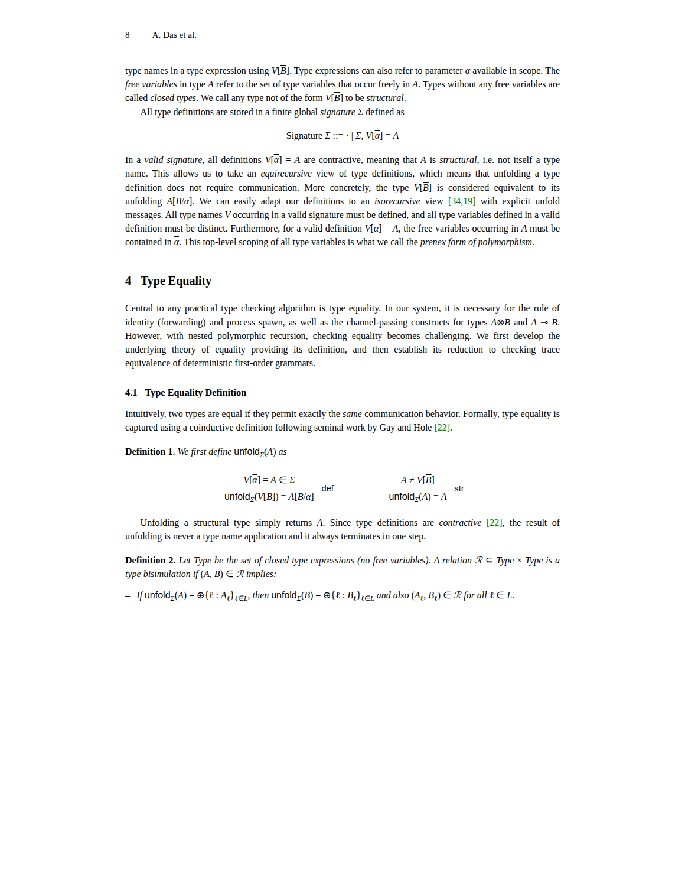8 A. Das et al.
type names in a type expression using V[B]. Type expressions can also refer to parameter α available in scope. The free variables in type A refer to the set of type variables that occur freely in A. Types without any free variables are called closed types. We call any type not of the form V[B] to be structural.
All type definitions are stored in a finite global signature Σ defined as
Signature Σ ::= · | Σ, V[α] = A
In a valid signature, all definitions V[α] = A are contractive, meaning that A is structural, i.e. not itself a type name. This allows us to take an equirecursive view of type definitions, which means that unfolding a type definition does not require communication. More concretely, the type V[B] is considered equivalent to its unfolding A[B/α]. We can easily adapt our definitions to an isorecursive view [34,19] with explicit unfold messages. All type names V occurring in a valid signature must be defined, and all type variables defined in a valid definition must be distinct. Furthermore, for a valid definition V[α] = A, the free variables occurring in A must be contained in α. This top-level scoping of all type variables is what we call the prenex form of polymorphism.
4 Type Equality
Central to any practical type checking algorithm is type equality. In our system, it is necessary for the rule of identity (forwarding) and process spawn, as well as the channel-passing constructs for types A⊗B and A ⊸ B. However, with nested polymorphic recursion, checking equality becomes challenging. We first develop the underlying theory of equality providing its definition, and then establish its reduction to checking trace equivalence of deterministic first-order grammars.
4.1 Type Equality Definition
Intuitively, two types are equal if they permit exactly the same communication behavior. Formally, type equality is captured using a coinductive definition following seminal work by Gay and Hole [22].
Definition 1. We first define unfoldΣ(A) as
V[α] = A ∈ Σ unfoldΣ(V[B]) = A[B/α] def
A ≠ V[B] unfoldΣ(A) = A str
Unfolding a structural type simply returns A. Since type definitions are contractive [22], the result of unfolding is never a type name application and it always terminates in one step.
Definition 2. Let Type be the set of closed type expressions (no free variables). A relation ℛ ⊆ Type × Type is a type bisimulation if (A, B) ∈ ℛ implies:
If unfoldΣ(A) = ⊕{ℓ : Aℓ}ℓ∈L, then unfoldΣ(B) = ⊕{ℓ : Bℓ}ℓ∈L and also (Aℓ, Bℓ) ∈ ℛ for all ℓ ∈ L.